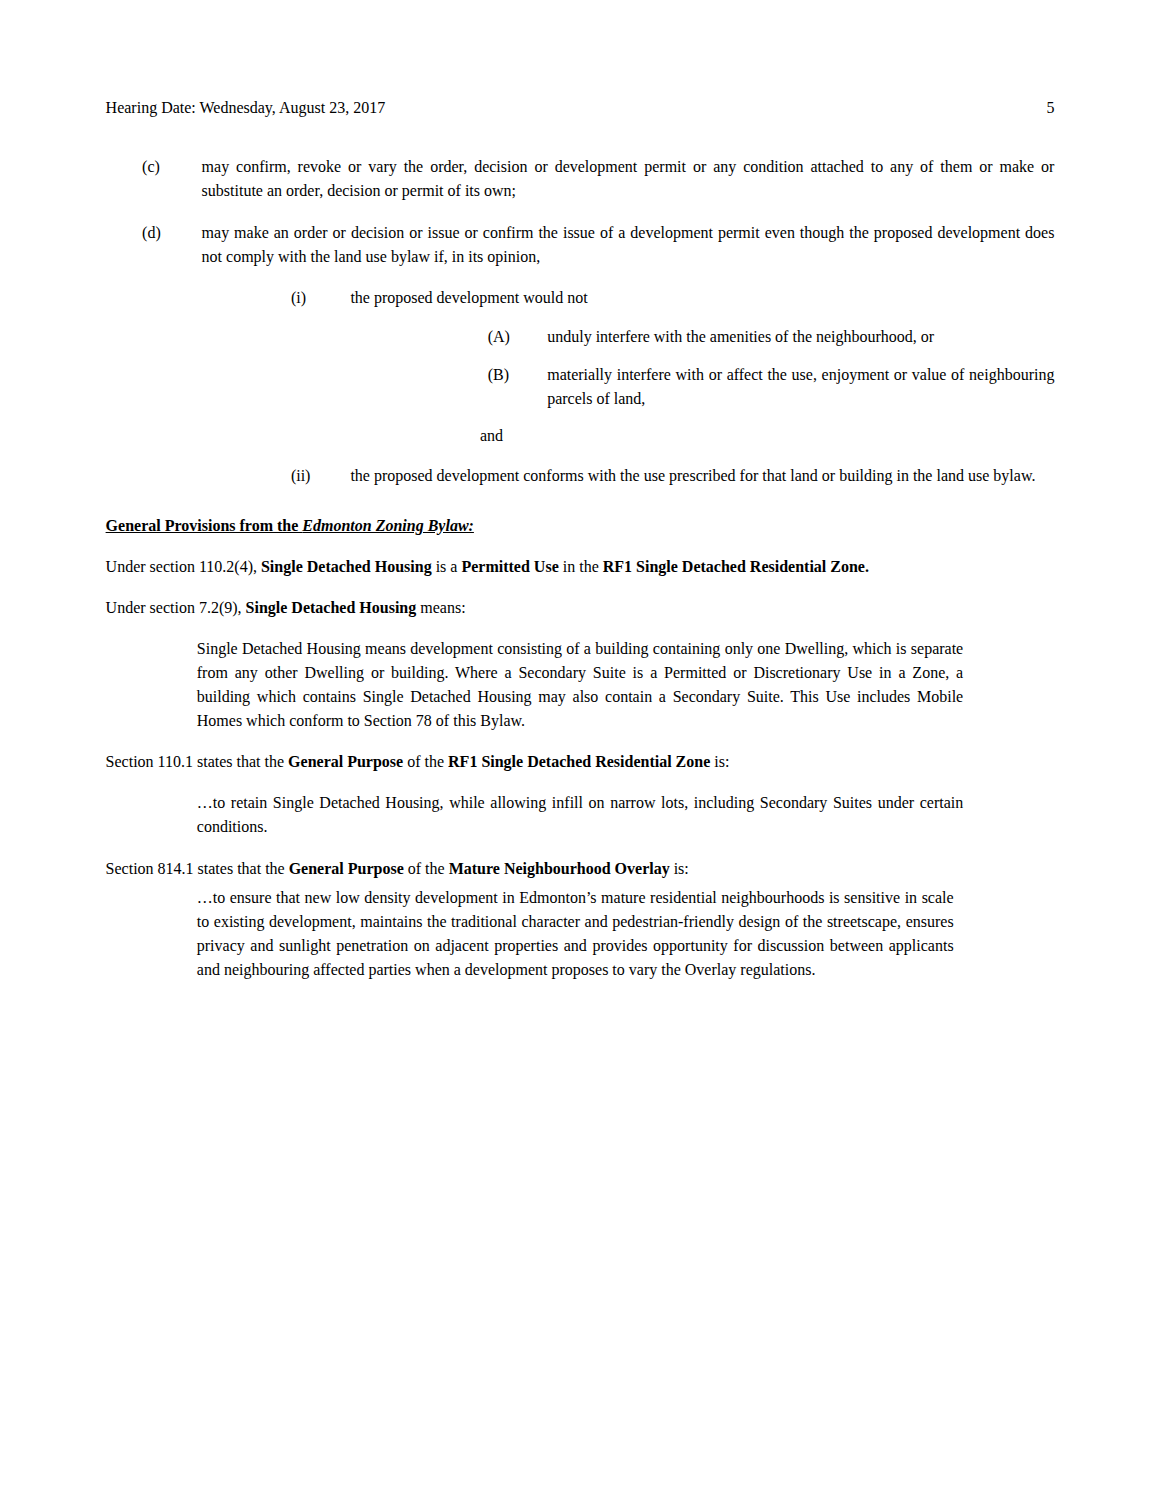Hearing Date: Wednesday, August 23, 2017 5
(c) may confirm, revoke or vary the order, decision or development permit or any condition attached to any of them or make or substitute an order, decision or permit of its own;
(d) may make an order or decision or issue or confirm the issue of a development permit even though the proposed development does not comply with the land use bylaw if, in its opinion,
(i) the proposed development would not
(A) unduly interfere with the amenities of the neighbourhood, or
(B) materially interfere with or affect the use, enjoyment or value of neighbouring parcels of land,
and
(ii) the proposed development conforms with the use prescribed for that land or building in the land use bylaw.
General Provisions from the Edmonton Zoning Bylaw:
Under section 110.2(4), Single Detached Housing is a Permitted Use in the RF1 Single Detached Residential Zone.
Under section 7.2(9), Single Detached Housing means:
Single Detached Housing means development consisting of a building containing only one Dwelling, which is separate from any other Dwelling or building. Where a Secondary Suite is a Permitted or Discretionary Use in a Zone, a building which contains Single Detached Housing may also contain a Secondary Suite. This Use includes Mobile Homes which conform to Section 78 of this Bylaw.
Section 110.1 states that the General Purpose of the RF1 Single Detached Residential Zone is:
…to retain Single Detached Housing, while allowing infill on narrow lots, including Secondary Suites under certain conditions.
Section 814.1 states that the General Purpose of the Mature Neighbourhood Overlay is:
…to ensure that new low density development in Edmonton’s mature residential neighbourhoods is sensitive in scale to existing development, maintains the traditional character and pedestrian-friendly design of the streetscape, ensures privacy and sunlight penetration on adjacent properties and provides opportunity for discussion between applicants and neighbouring affected parties when a development proposes to vary the Overlay regulations.